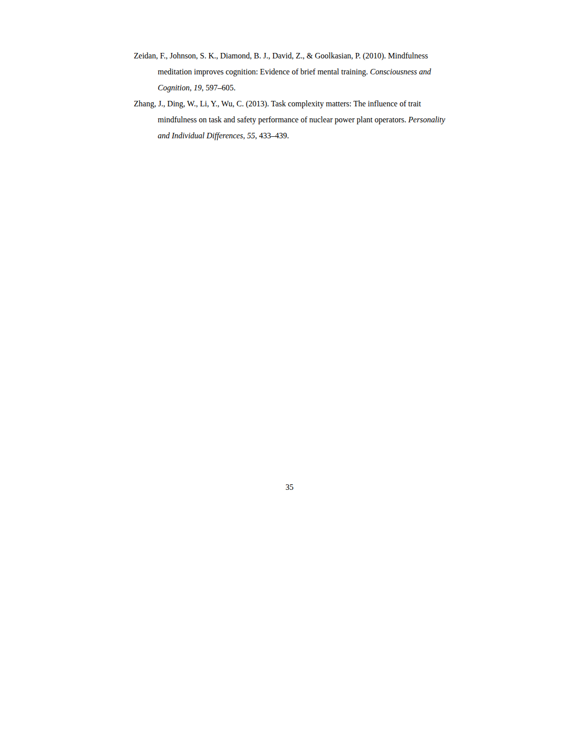Zeidan, F., Johnson, S. K., Diamond, B. J., David, Z., & Goolkasian, P. (2010). Mindfulness meditation improves cognition: Evidence of brief mental training. Consciousness and Cognition, 19, 597–605.
Zhang, J., Ding, W., Li, Y., Wu, C. (2013). Task complexity matters: The influence of trait mindfulness on task and safety performance of nuclear power plant operators. Personality and Individual Differences, 55, 433–439.
35